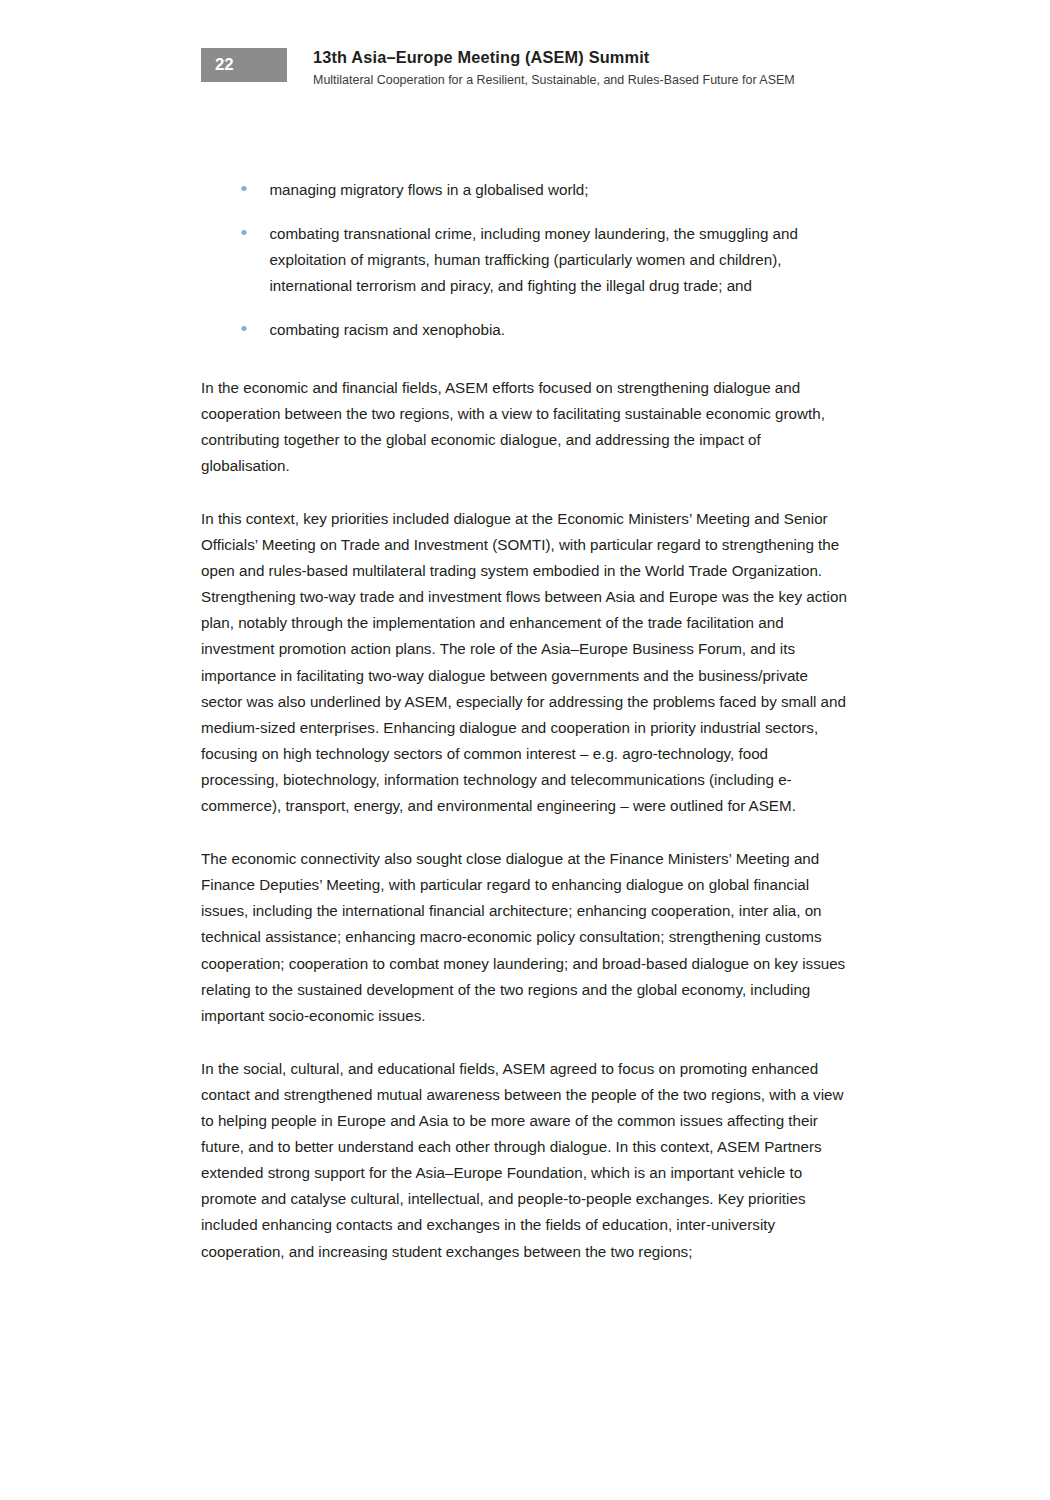22
13th Asia–Europe Meeting (ASEM) Summit
Multilateral Cooperation for a Resilient, Sustainable, and Rules-Based Future for ASEM
managing migratory flows in a globalised world;
combating transnational crime, including money laundering, the smuggling and exploitation of migrants, human trafficking (particularly women and children), international terrorism and piracy, and fighting the illegal drug trade; and
combating racism and xenophobia.
In the economic and financial fields, ASEM efforts focused on strengthening dialogue and cooperation between the two regions, with a view to facilitating sustainable economic growth, contributing together to the global economic dialogue, and addressing the impact of globalisation.
In this context, key priorities included dialogue at the Economic Ministers’ Meeting and Senior Officials’ Meeting on Trade and Investment (SOMTI), with particular regard to strengthening the open and rules-based multilateral trading system embodied in the World Trade Organization. Strengthening two-way trade and investment flows between Asia and Europe was the key action plan, notably through the implementation and enhancement of the trade facilitation and investment promotion action plans. The role of the Asia–Europe Business Forum, and its importance in facilitating two-way dialogue between governments and the business/private sector was also underlined by ASEM, especially for addressing the problems faced by small and medium-sized enterprises. Enhancing dialogue and cooperation in priority industrial sectors, focusing on high technology sectors of common interest – e.g. agro-technology, food processing, biotechnology, information technology and telecommunications (including e-commerce), transport, energy, and environmental engineering – were outlined for ASEM.
The economic connectivity also sought close dialogue at the Finance Ministers’ Meeting and Finance Deputies’ Meeting, with particular regard to enhancing dialogue on global financial issues, including the international financial architecture; enhancing cooperation, inter alia, on technical assistance; enhancing macro-economic policy consultation; strengthening customs cooperation; cooperation to combat money laundering; and broad-based dialogue on key issues relating to the sustained development of the two regions and the global economy, including important socio-economic issues.
In the social, cultural, and educational fields, ASEM agreed to focus on promoting enhanced contact and strengthened mutual awareness between the people of the two regions, with a view to helping people in Europe and Asia to be more aware of the common issues affecting their future, and to better understand each other through dialogue. In this context, ASEM Partners extended strong support for the Asia–Europe Foundation, which is an important vehicle to promote and catalyse cultural, intellectual, and people-to-people exchanges. Key priorities included enhancing contacts and exchanges in the fields of education, inter-university cooperation, and increasing student exchanges between the two regions;